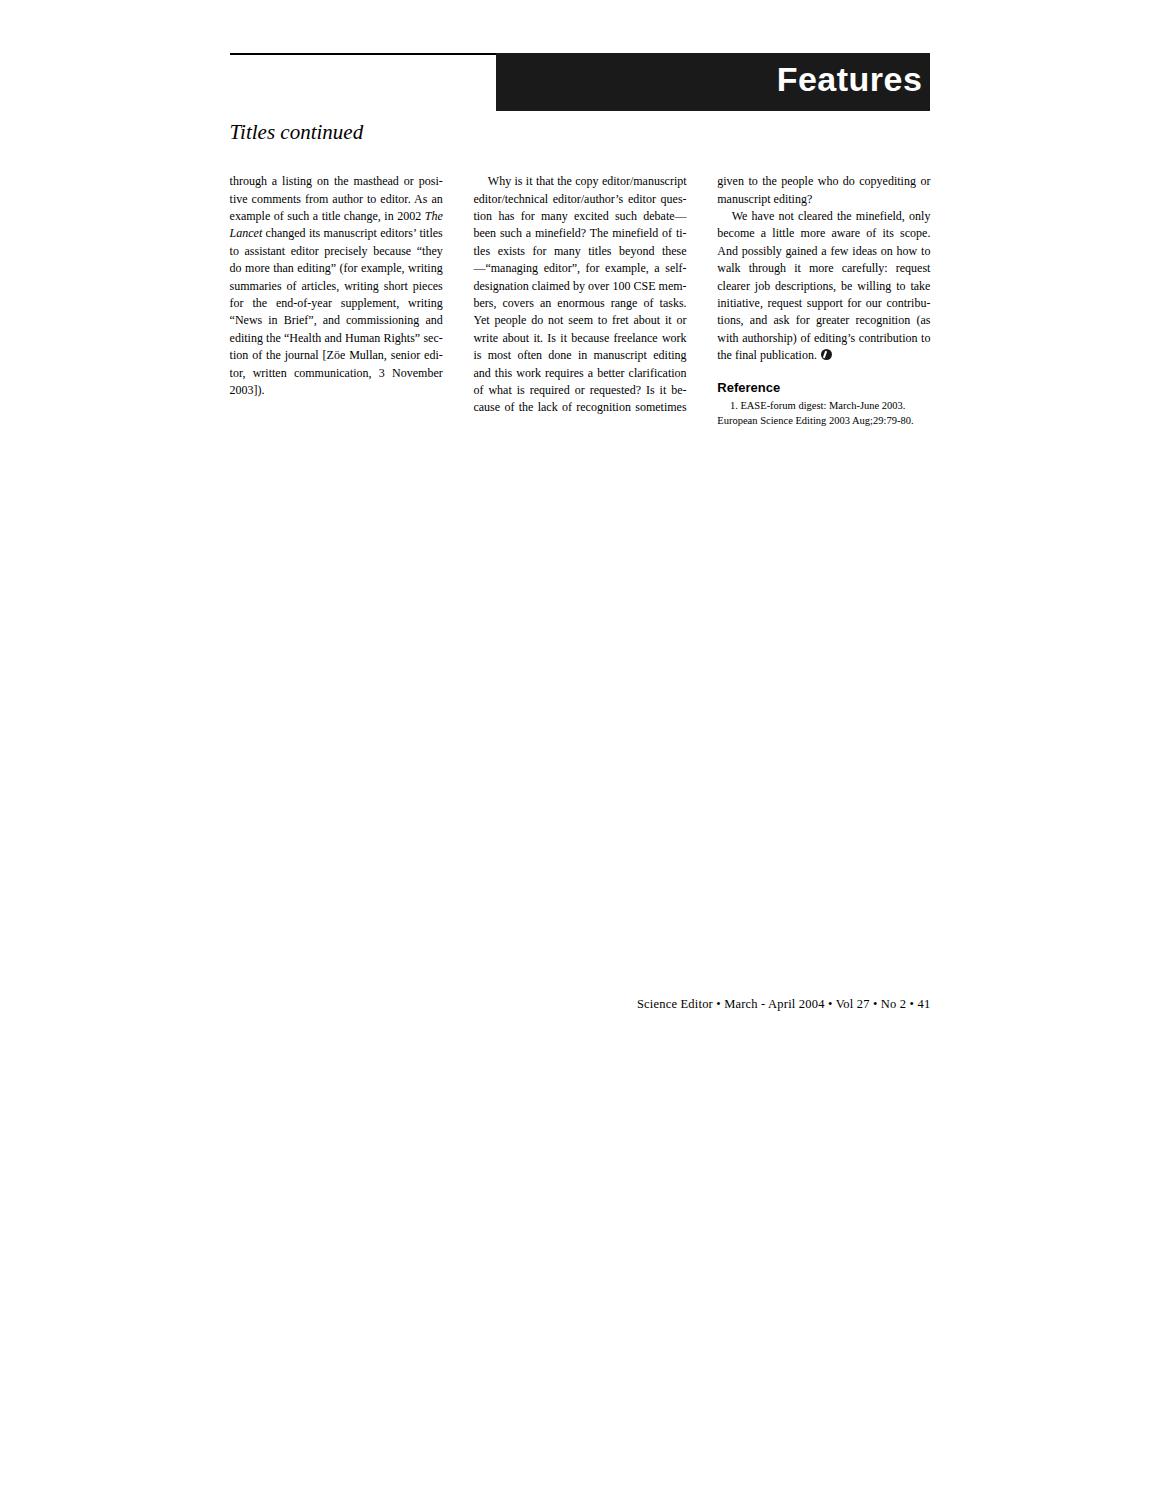Features
Titles continued
through a listing on the masthead or positive comments from author to editor. As an example of such a title change, in 2002 The Lancet changed its manuscript editors’ titles to assistant editor precisely because “they do more than editing” (for example, writing summaries of articles, writing short pieces for the end-of-year supplement, writing “News in Brief”, and commissioning and editing the “Health and Human Rights” section of the journal [Zöe Mullan, senior editor, written communication, 3 November 2003]).
Why is it that the copy editor/manuscript editor/technical editor/author’s editor question has for many excited such debate—been such a minefield? The minefield of titles exists for many titles beyond these—“managing editor”, for example, a self-designation claimed by over 100 CSE members, covers an enormous range of tasks. Yet people do not seem to fret about it or write about it. Is it because freelance work is most often done in manuscript editing and this work requires a better clarification of what is required or requested? Is it because of the lack of recognition sometimes given to the people who do copyediting or manuscript editing?
We have not cleared the minefield, only become a little more aware of its scope. And possibly gained a few ideas on how to walk through it more carefully: request clearer job descriptions, be willing to take initiative, request support for our contributions, and ask for greater recognition (as with authorship) of editing’s contribution to the final publication.
Reference
1. EASE-forum digest: March-June 2003. European Science Editing 2003 Aug;29:79-80.
Science Editor • March - April 2004 • Vol 27 • No 2 • 41